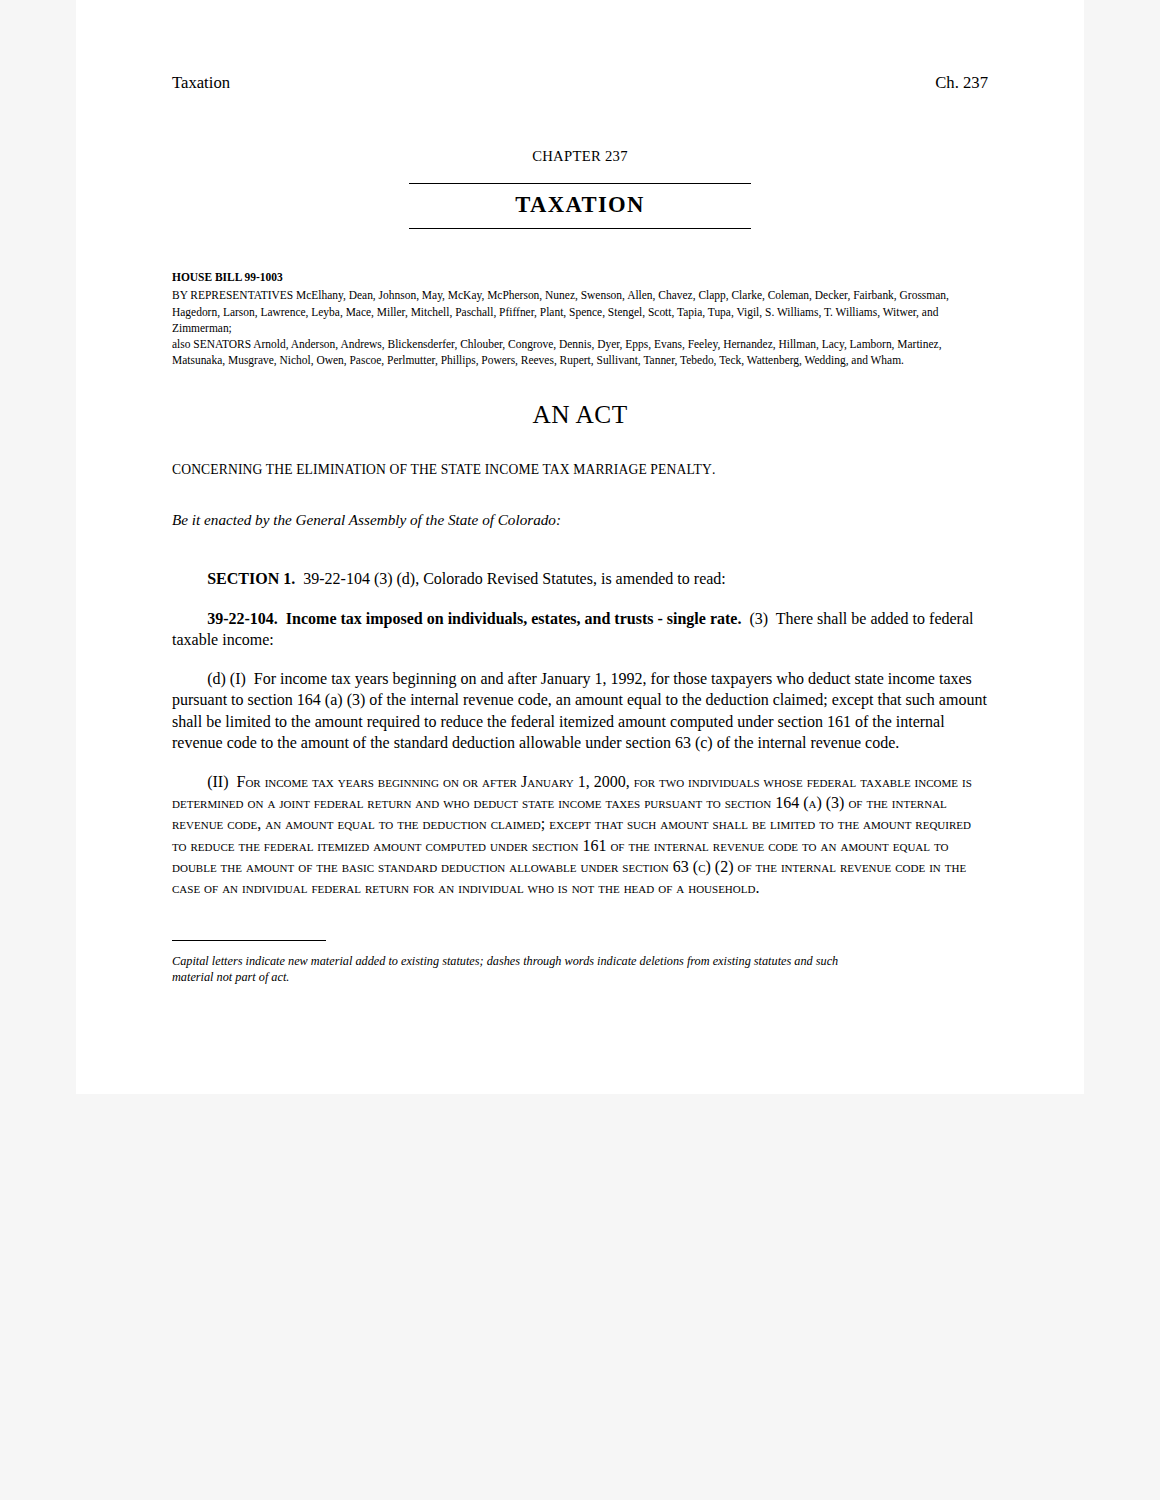Taxation Ch. 237
CHAPTER 237
TAXATION
HOUSE BILL 99-1003
BY REPRESENTATIVES McElhany, Dean, Johnson, May, McKay, McPherson, Nunez, Swenson, Allen, Chavez, Clapp, Clarke, Coleman, Decker, Fairbank, Grossman, Hagedorn, Larson, Lawrence, Leyba, Mace, Miller, Mitchell, Paschall, Pfiffner, Plant, Spence, Stengel, Scott, Tapia, Tupa, Vigil, S. Williams, T. Williams, Witwer, and Zimmerman;
also SENATORS Arnold, Anderson, Andrews, Blickensderfer, Chlouber, Congrove, Dennis, Dyer, Epps, Evans, Feeley, Hernandez, Hillman, Lacy, Lamborn, Martinez, Matsunaka, Musgrave, Nichol, Owen, Pascoe, Perlmutter, Phillips, Powers, Reeves, Rupert, Sullivant, Tanner, Tebedo, Teck, Wattenberg, Wedding, and Wham.
AN ACT
CONCERNING THE ELIMINATION OF THE STATE INCOME TAX MARRIAGE PENALTY.
Be it enacted by the General Assembly of the State of Colorado:
SECTION 1. 39-22-104 (3) (d), Colorado Revised Statutes, is amended to read:
39-22-104. Income tax imposed on individuals, estates, and trusts - single rate. (3) There shall be added to federal taxable income:
(d) (I) For income tax years beginning on and after January 1, 1992, for those taxpayers who deduct state income taxes pursuant to section 164 (a) (3) of the internal revenue code, an amount equal to the deduction claimed; except that such amount shall be limited to the amount required to reduce the federal itemized amount computed under section 161 of the internal revenue code to the amount of the standard deduction allowable under section 63 (c) of the internal revenue code.
(II) For income tax years beginning on or after January 1, 2000, for two individuals whose federal taxable income is determined on a joint federal return and who deduct state income taxes pursuant to section 164 (a) (3) of the internal revenue code, an amount equal to the deduction claimed; except that such amount shall be limited to the amount required to reduce the federal itemized amount computed under section 161 of the internal revenue code to an amount equal to double the amount of the basic standard deduction allowable under section 63 (c) (2) of the internal revenue code in the case of an individual federal return for an individual who is not the head of a household.
Capital letters indicate new material added to existing statutes; dashes through words indicate deletions from existing statutes and such material not part of act.